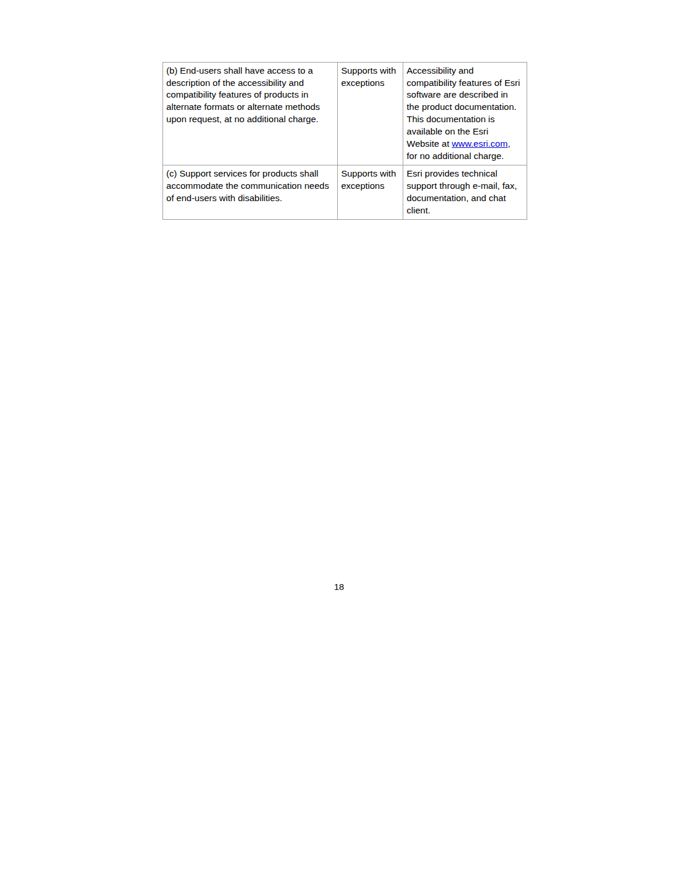| (b) End-users shall have access to a description of the accessibility and compatibility features of products in alternate formats or alternate methods upon request, at no additional charge. | Supports with exceptions | Accessibility and compatibility features of Esri software are described in the product documentation. This documentation is available on the Esri Website at www.esri.com , for no additional charge. |
| (c) Support services for products shall accommodate the communication needs of end-users with disabilities. | Supports with exceptions | Esri provides technical support through e-mail, fax, documentation, and chat client. |
18